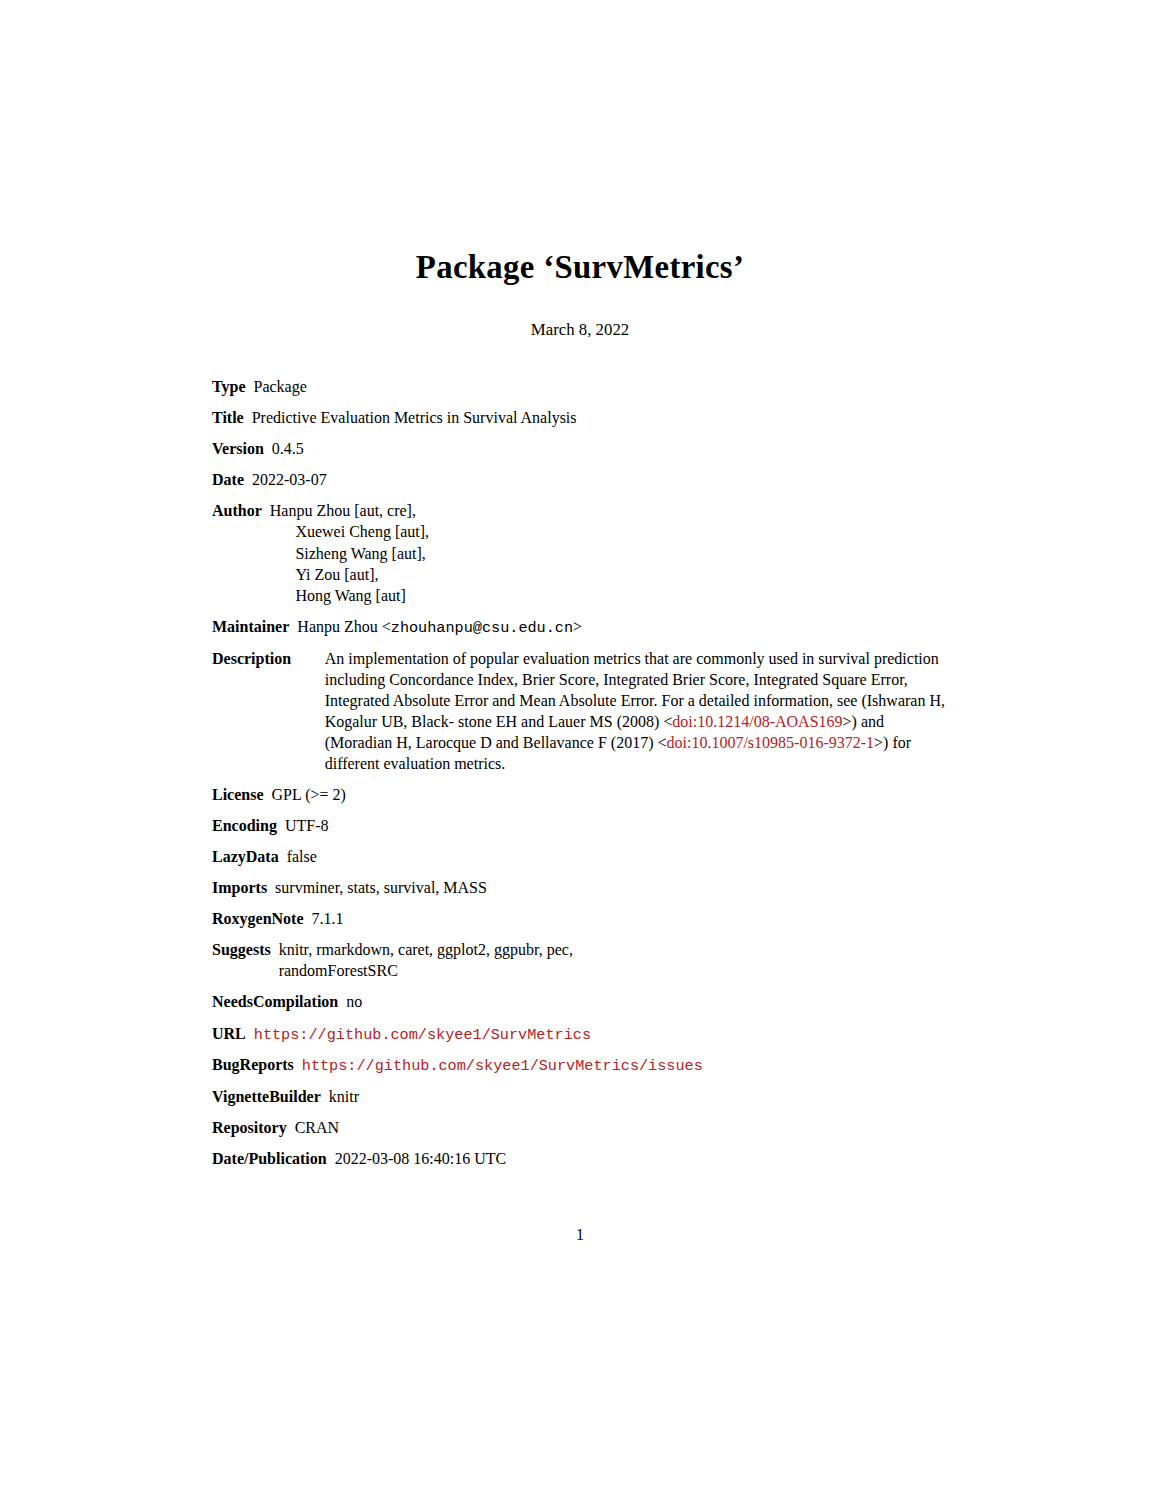Package ‘SurvMetrics’
March 8, 2022
Type
Package
Title
Predictive Evaluation Metrics in Survival Analysis
Version
0.4.5
Date
2022-03-07
Author
Hanpu Zhou [aut, cre], Xuewei Cheng [aut], Sizheng Wang [aut], Yi Zou [aut], Hong Wang [aut]
Maintainer
Hanpu Zhou <zhouhanpu@csu.edu.cn>
Description
An implementation of popular evaluation metrics that are commonly used in survival prediction including Concordance Index, Brier Score, Integrated Brier Score, Integrated Square Error, Integrated Absolute Error and Mean Absolute Error. For a detailed information, see (Ishwaran H, Kogalur UB, Black- stone EH and Lauer MS (2008) <doi:10.1214/08-AOAS169>) and (Moradian H, Larocque D and Bellavance F (2017) <doi:10.1007/s10985-016-9372-1>) for different evaluation metrics.
License
GPL (>= 2)
Encoding
UTF-8
LazyData
false
Imports
survminer, stats, survival, MASS
RoxygenNote
7.1.1
Suggests
knitr, rmarkdown, caret, ggplot2, ggpubr, pec,
randomForestSRC
NeedsCompilation
no
URL
https://github.com/skyee1/SurvMetrics
BugReports
https://github.com/skyee1/SurvMetrics/issues
VignetteBuilder
knitr
Repository
CRAN
Date/Publication
2022-03-08 16:40:16 UTC
1